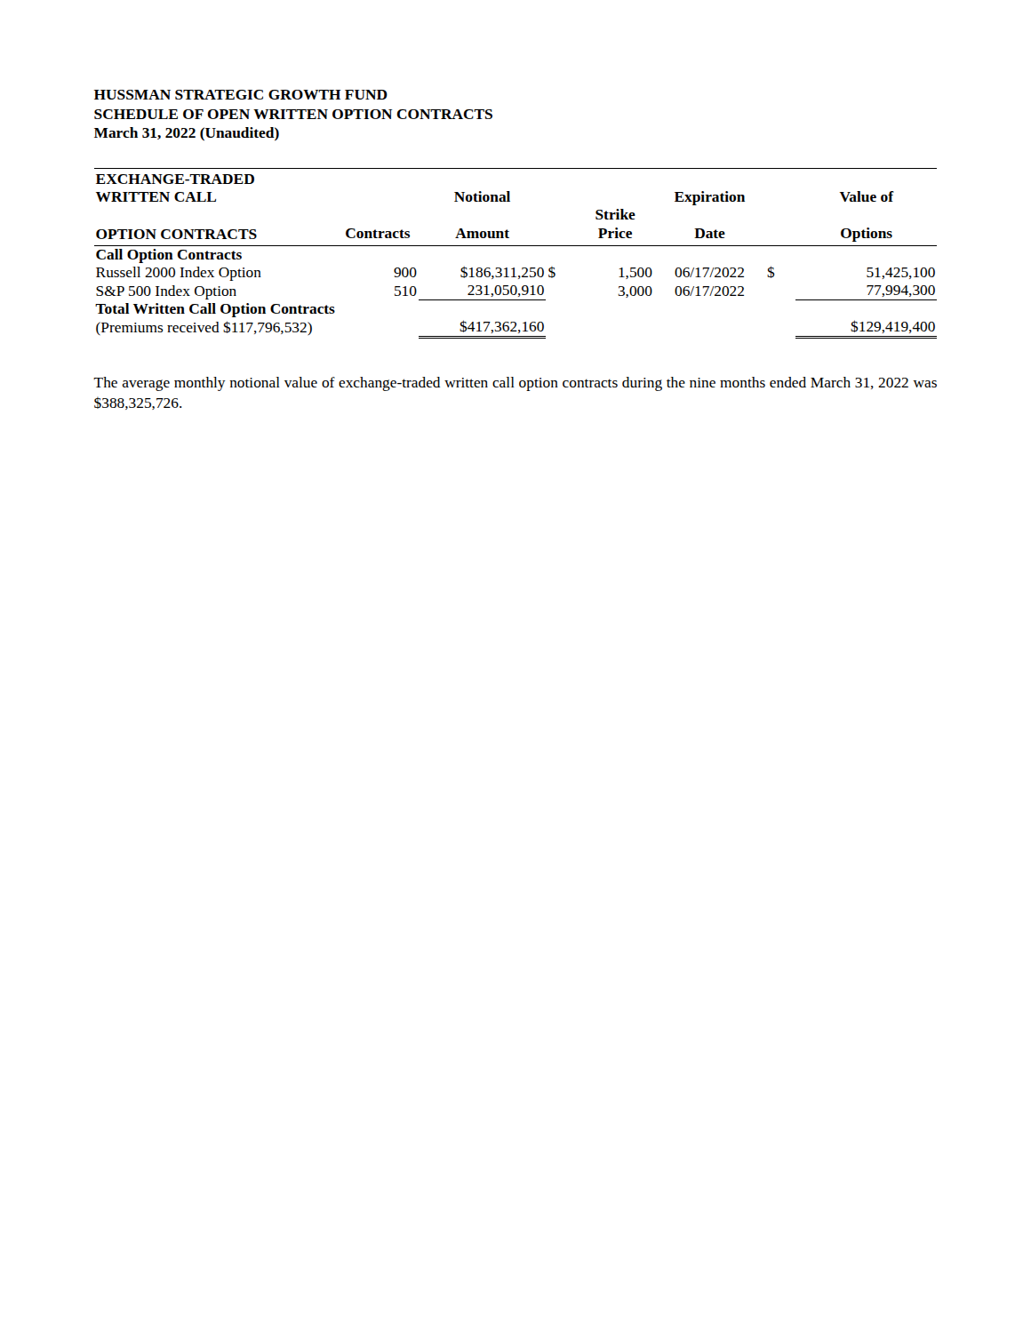HUSSMAN STRATEGIC GROWTH FUND
SCHEDULE OF OPEN WRITTEN OPTION CONTRACTS
March 31, 2022 (Unaudited)
| EXCHANGE-TRADED | | | | | | | |
| WRITTEN CALL | | Notional | | | Expiration | | Value of |
| OPTION CONTRACTS | Contracts | Amount | | Strike Price | Date | | Options |
| Call Option Contracts | | | | | | | |
| Russell 2000 Index Option | 900 | $186,311,250 | $ | 1,500 | 06/17/2022 | $ | 51,425,100 |
| S&P 500 Index Option | 510 | 231,050,910 | | 3,000 | 06/17/2022 | | 77,994,300 |
| Total Written Call Option Contracts | | | | | | | |
| (Premiums received $117,796,532) | | $417,362,160 | | | | | $129,419,400 |
The average monthly notional value of exchange-traded written call option contracts during the nine months ended March 31, 2022 was $388,325,726.